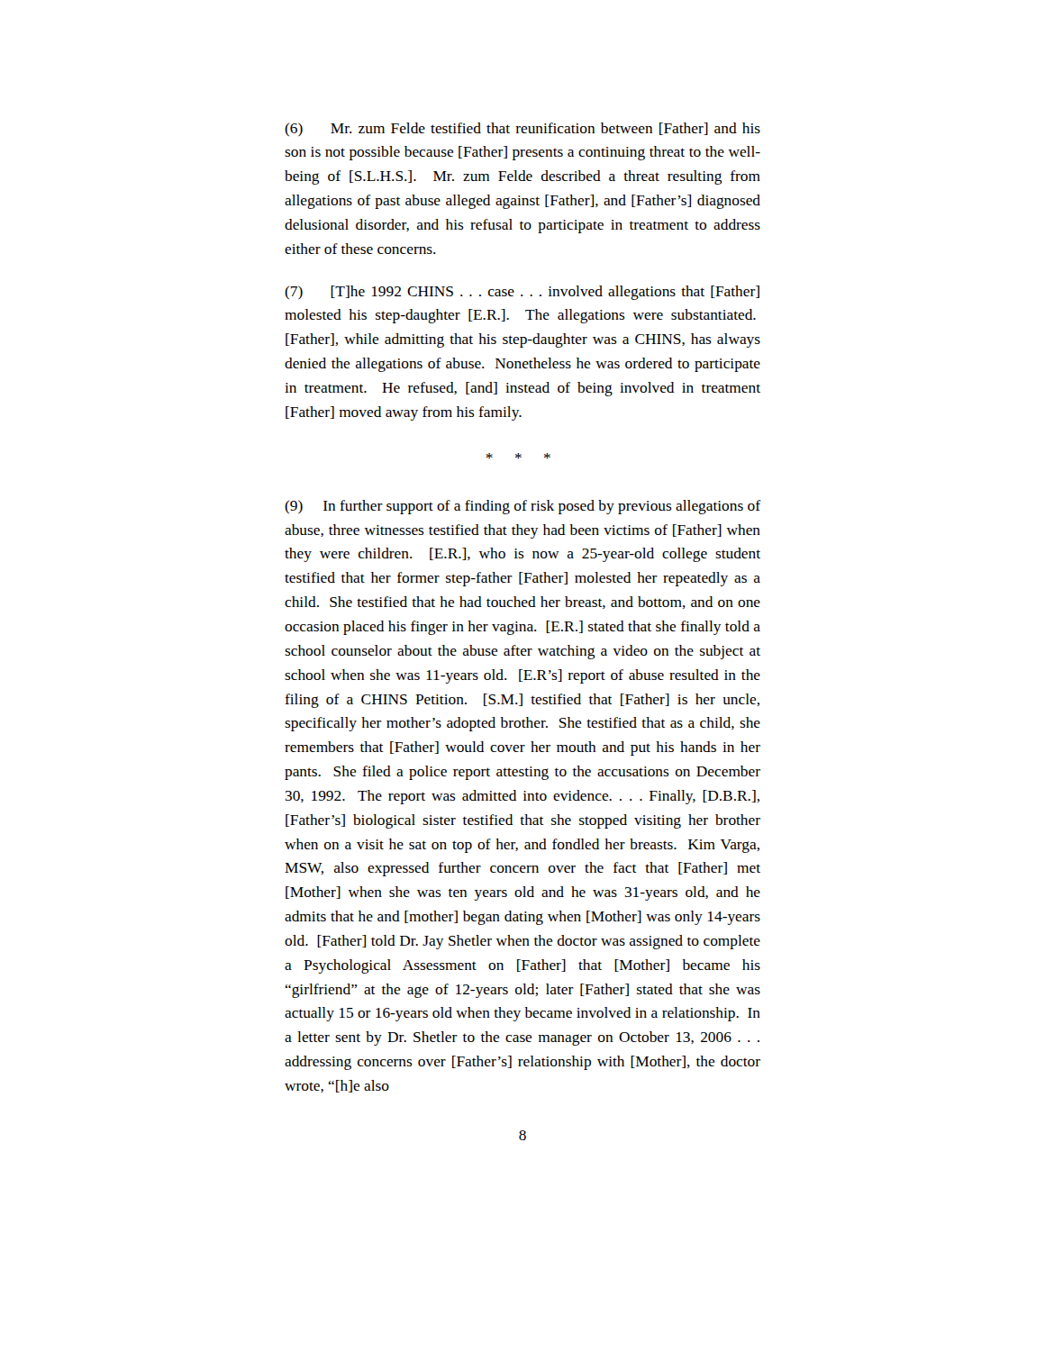(6) Mr. zum Felde testified that reunification between [Father] and his son is not possible because [Father] presents a continuing threat to the well-being of [S.L.H.S.]. Mr. zum Felde described a threat resulting from allegations of past abuse alleged against [Father], and [Father’s] diagnosed delusional disorder, and his refusal to participate in treatment to address either of these concerns.
(7) [T]he 1992 CHINS . . . case . . . involved allegations that [Father] molested his step-daughter [E.R.]. The allegations were substantiated. [Father], while admitting that his step-daughter was a CHINS, has always denied the allegations of abuse. Nonetheless he was ordered to participate in treatment. He refused, [and] instead of being involved in treatment [Father] moved away from his family.
* * *
(9) In further support of a finding of risk posed by previous allegations of abuse, three witnesses testified that they had been victims of [Father] when they were children. [E.R.], who is now a 25-year-old college student testified that her former step-father [Father] molested her repeatedly as a child. She testified that he had touched her breast, and bottom, and on one occasion placed his finger in her vagina. [E.R.] stated that she finally told a school counselor about the abuse after watching a video on the subject at school when she was 11-years old. [E.R’s] report of abuse resulted in the filing of a CHINS Petition. [S.M.] testified that [Father] is her uncle, specifically her mother’s adopted brother. She testified that as a child, she remembers that [Father] would cover her mouth and put his hands in her pants. She filed a police report attesting to the accusations on December 30, 1992. The report was admitted into evidence. . . . Finally, [D.B.R.], [Father’s] biological sister testified that she stopped visiting her brother when on a visit he sat on top of her, and fondled her breasts. Kim Varga, MSW, also expressed further concern over the fact that [Father] met [Mother] when she was ten years old and he was 31-years old, and he admits that he and [mother] began dating when [Mother] was only 14-years old. [Father] told Dr. Jay Shetler when the doctor was assigned to complete a Psychological Assessment on [Father] that [Mother] became his “girlfriend” at the age of 12-years old; later [Father] stated that she was actually 15 or 16-years old when they became involved in a relationship. In a letter sent by Dr. Shetler to the case manager on October 13, 2006 . . . addressing concerns over [Father’s] relationship with [Mother], the doctor wrote, “[h]e also
8